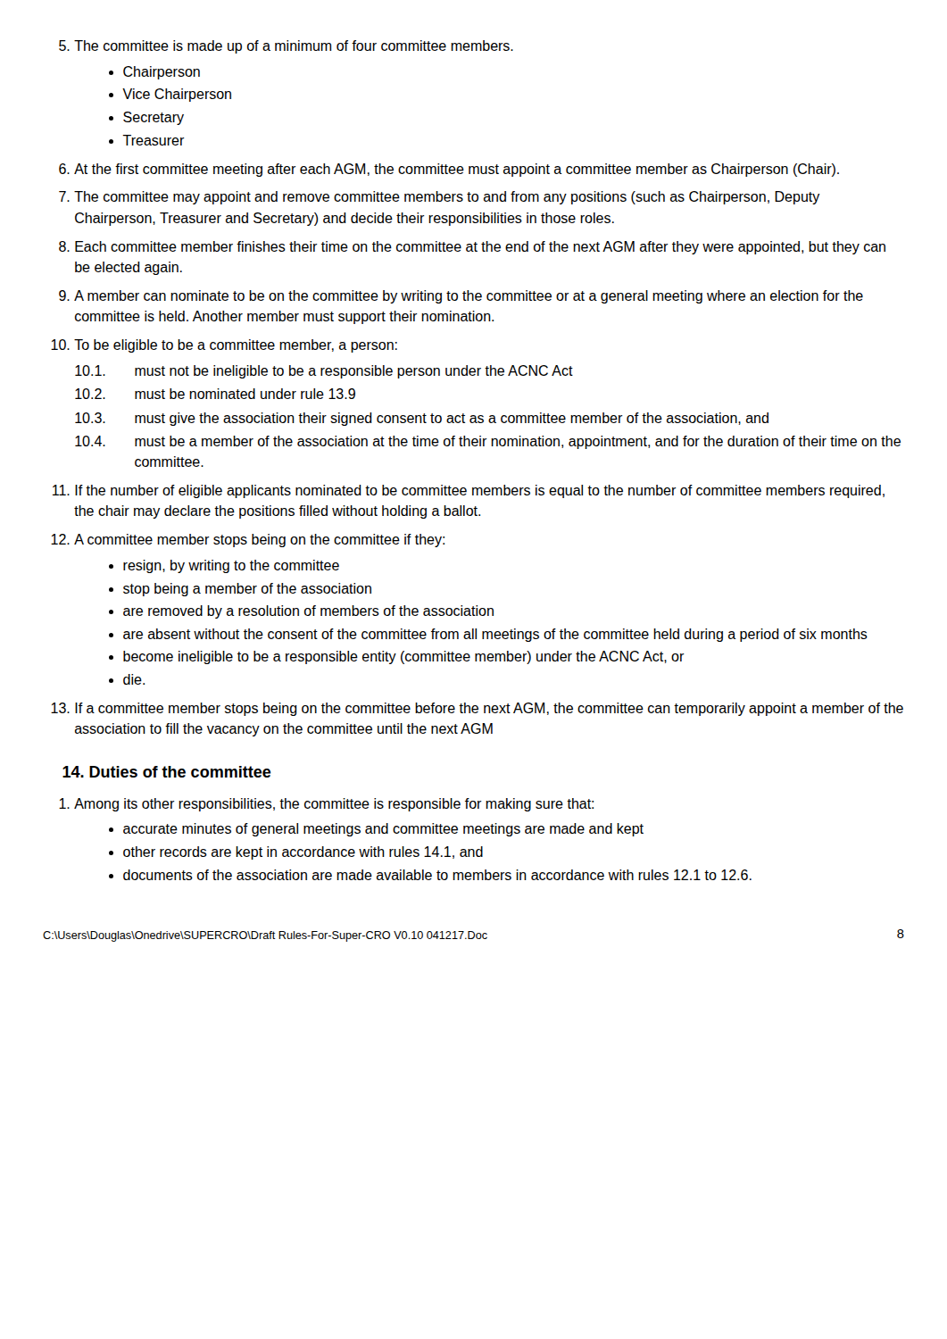The committee is made up of a minimum of four committee members.
Chairperson
Vice Chairperson
Secretary
Treasurer
At the first committee meeting after each AGM, the committee must appoint a committee member as Chairperson (Chair).
The committee may appoint and remove committee members to and from any positions (such as Chairperson, Deputy Chairperson, Treasurer and Secretary) and decide their responsibilities in those roles.
Each committee member finishes their time on the committee at the end of the next AGM after they were appointed, but they can be elected again.
A member can nominate to be on the committee by writing to the committee or at a general meeting where an election for the committee is held. Another member must support their nomination.
To be eligible to be a committee member, a person:
10.1. must not be ineligible to be a responsible person under the ACNC Act
10.2. must be nominated under rule 13.9
10.3. must give the association their signed consent to act as a committee member of the association, and
10.4. must be a member of the association at the time of their nomination, appointment, and for the duration of their time on the committee.
If the number of eligible applicants nominated to be committee members is equal to the number of committee members required, the chair may declare the positions filled without holding a ballot.
A committee member stops being on the committee if they:
resign, by writing to the committee
stop being a member of the association
are removed by a resolution of members of the association
are absent without the consent of the committee from all meetings of the committee held during a period of six months
become ineligible to be a responsible entity (committee member) under the ACNC Act, or
die.
If a committee member stops being on the committee before the next AGM, the committee can temporarily appoint a member of the association to fill the vacancy on the committee until the next AGM
14. Duties of the committee
Among its other responsibilities, the committee is responsible for making sure that:
accurate minutes of general meetings and committee meetings are made and kept
other records are kept in accordance with rules 14.1, and
documents of the association are made available to members in accordance with rules 12.1 to 12.6.
C:\Users\Douglas\Onedrive\SUPERCRO\Draft Rules-For-Super-CRO V0.10 041217.Doc
8